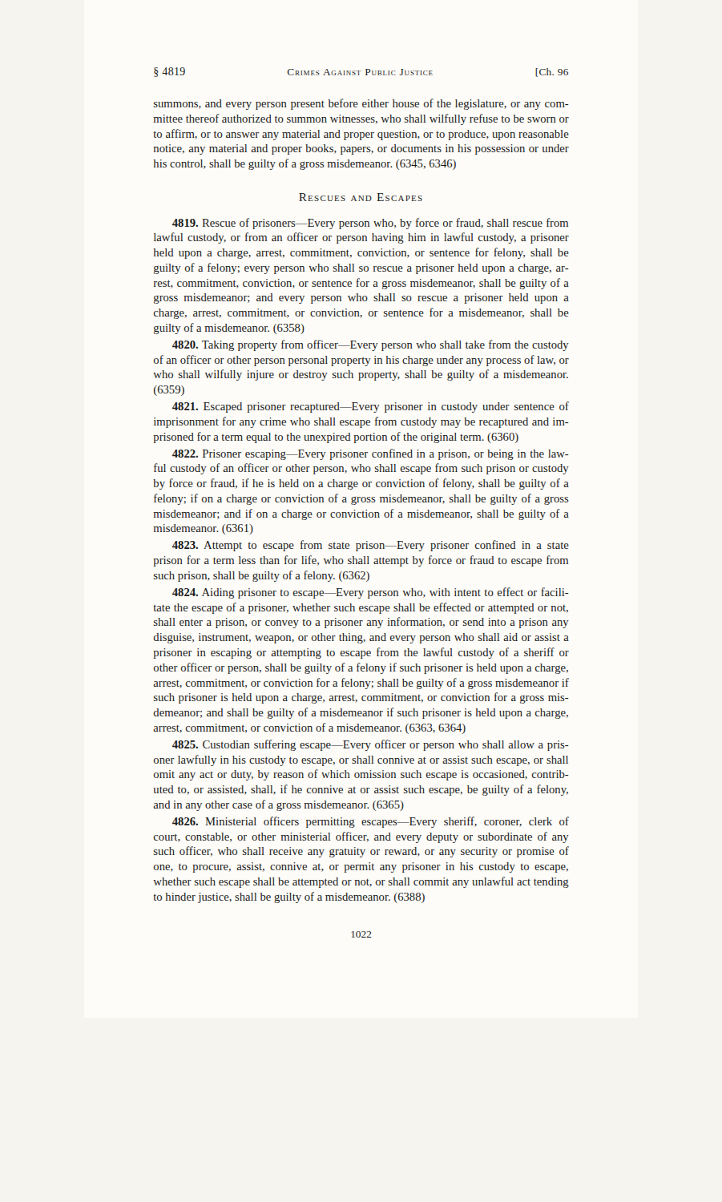§ 4819 Crimes Against Public Justice [Ch. 96
summons, and every person present before either house of the legislature, or any committee thereof authorized to summon witnesses, who shall wilfully refuse to be sworn or to affirm, or to answer any material and proper question, or to produce, upon reasonable notice, any material and proper books, papers, or documents in his possession or under his control, shall be guilty of a gross misdemeanor. (6345, 6346)
Rescues and Escapes
4819. Rescue of prisoners—Every person who, by force or fraud, shall rescue from lawful custody, or from an officer or person having him in lawful custody, a prisoner held upon a charge, arrest, commitment, conviction, or sentence for felony, shall be guilty of a felony; every person who shall so rescue a prisoner held upon a charge, arrest, commitment, conviction, or sentence for a gross misdemeanor, shall be guilty of a gross misdemeanor; and every person who shall so rescue a prisoner held upon a charge, arrest, commitment, or conviction, or sentence for a misdemeanor, shall be guilty of a misdemeanor. (6358)
4820. Taking property from officer—Every person who shall take from the custody of an officer or other person personal property in his charge under any process of law, or who shall wilfully injure or destroy such property, shall be guilty of a misdemeanor. (6359)
4821. Escaped prisoner recaptured—Every prisoner in custody under sentence of imprisonment for any crime who shall escape from custody may be recaptured and imprisoned for a term equal to the unexpired portion of the original term. (6360)
4822. Prisoner escaping—Every prisoner confined in a prison, or being in the lawful custody of an officer or other person, who shall escape from such prison or custody by force or fraud, if he is held on a charge or conviction of felony, shall be guilty of a felony; if on a charge or conviction of a gross misdemeanor, shall be guilty of a gross misdemeanor; and if on a charge or conviction of a misdemeanor, shall be guilty of a misdemeanor. (6361)
4823. Attempt to escape from state prison—Every prisoner confined in a state prison for a term less than for life, who shall attempt by force or fraud to escape from such prison, shall be guilty of a felony. (6362)
4824. Aiding prisoner to escape—Every person who, with intent to effect or facilitate the escape of a prisoner, whether such escape shall be effected or attempted or not, shall enter a prison, or convey to a prisoner any information, or send into a prison any disguise, instrument, weapon, or other thing, and every person who shall aid or assist a prisoner in escaping or attempting to escape from the lawful custody of a sheriff or other officer or person, shall be guilty of a felony if such prisoner is held upon a charge, arrest, commitment, or conviction for a felony; shall be guilty of a gross misdemeanor if such prisoner is held upon a charge, arrest, commitment, or conviction for a gross misdemeanor; and shall be guilty of a misdemeanor if such prisoner is held upon a charge, arrest, commitment, or conviction of a misdemeanor. (6363, 6364)
4825. Custodian suffering escape—Every officer or person who shall allow a prisoner lawfully in his custody to escape, or shall connive at or assist such escape, or shall omit any act or duty, by reason of which omission such escape is occasioned, contributed to, or assisted, shall, if he connive at or assist such escape, be guilty of a felony, and in any other case of a gross misdemeanor. (6365)
4826. Ministerial officers permitting escapes—Every sheriff, coroner, clerk of court, constable, or other ministerial officer, and every deputy or subordinate of any such officer, who shall receive any gratuity or reward, or any security or promise of one, to procure, assist, connive at, or permit any prisoner in his custody to escape, whether such escape shall be attempted or not, or shall commit any unlawful act tending to hinder justice, shall be guilty of a misdemeanor. (6388)
1022